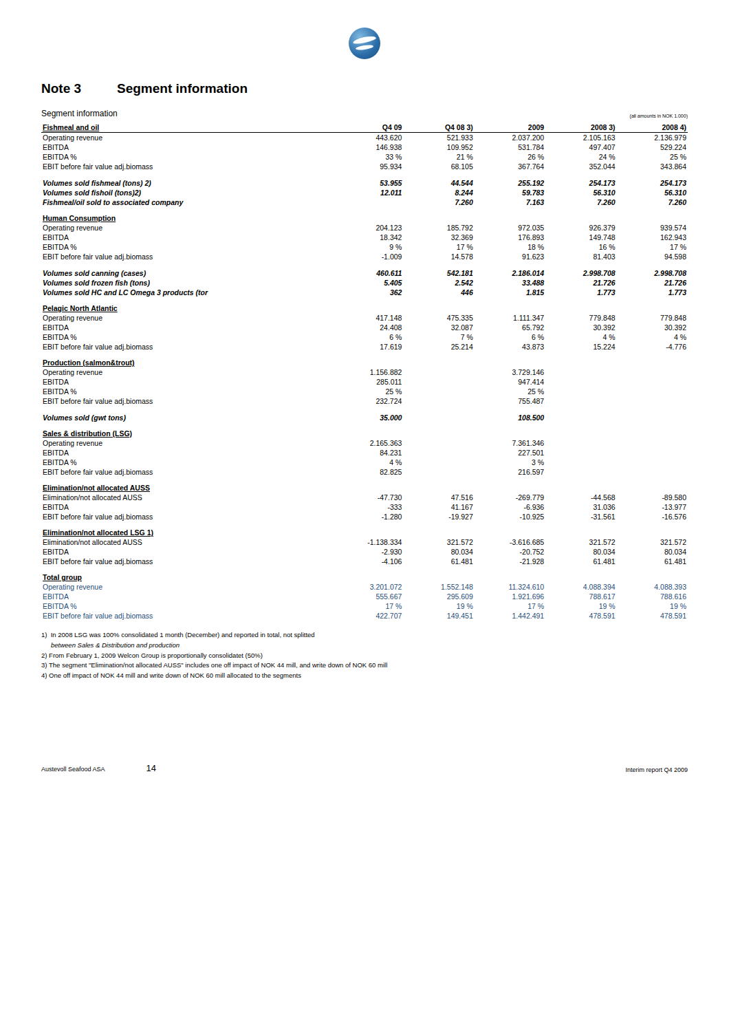Note 3 Segment information
Segment information
(all amounts in NOK 1.000)
| Fishmeal and oil | Q4 09 | Q4 08 3) | 2009 | 2008 3) | 2008 4) |
| Operating revenue | 443.620 | 521.933 | 2.037.200 | 2.105.163 | 2.136.979 |
| EBITDA | 146.938 | 109.952 | 531.784 | 497.407 | 529.224 |
| EBITDA % | 33 % | 21 % | 26 % | 24 % | 25 % |
| EBIT before fair value adj.biomass | 95.934 | 68.105 | 367.764 | 352.044 | 343.864 |
| Volumes sold fishmeal (tons) 2) | 53.955 | 44.544 | 255.192 | 254.173 | 254.173 |
| Volumes sold fishoil (tons)2) | 12.011 | 8.244 | 59.783 | 56.310 | 56.310 |
| Fishmeal/oil sold to associated company | | 7.260 | 7.163 | 7.260 | 7.260 |
| Human Consumption | | | | | |
| Operating revenue | 204.123 | 185.792 | 972.035 | 926.379 | 939.574 |
| EBITDA | 18.342 | 32.369 | 176.893 | 149.748 | 162.943 |
| EBITDA % | 9 % | 17 % | 18 % | 16 % | 17 % |
| EBIT before fair value adj.biomass | -1.009 | 14.578 | 91.623 | 81.403 | 94.598 |
| Volumes sold canning (cases) | 460.611 | 542.181 | 2.186.014 | 2.998.708 | 2.998.708 |
| Volumes sold frozen fish (tons) | 5.405 | 2.542 | 33.488 | 21.726 | 21.726 |
| Volumes sold HC and LC Omega 3 products (tor | 362 | 446 | 1.815 | 1.773 | 1.773 |
| Pelagic North Atlantic | | | | | |
| Operating revenue | 417.148 | 475.335 | 1.111.347 | 779.848 | 779.848 |
| EBITDA | 24.408 | 32.087 | 65.792 | 30.392 | 30.392 |
| EBITDA % | 6 % | 7 % | 6 % | 4 % | 4 % |
| EBIT before fair value adj.biomass | 17.619 | 25.214 | 43.873 | 15.224 | -4.776 |
| Production (salmon&trout) | | | | | |
| Operating revenue | 1.156.882 | | 3.729.146 | | |
| EBITDA | 285.011 | | 947.414 | | |
| EBITDA % | 25 % | | 25 % | | |
| EBIT before fair value adj.biomass | 232.724 | | 755.487 | | |
| Volumes sold (gwt tons) | 35.000 | | 108.500 | | |
| Sales & distribution (LSG) | | | | | |
| Operating revenue | 2.165.363 | | 7.361.346 | | |
| EBITDA | 84.231 | | 227.501 | | |
| EBITDA % | 4 % | | 3 % | | |
| EBIT before fair value adj.biomass | 82.825 | | 216.597 | | |
| Elimination/not allocated AUSS | | | | | |
| Elimination/not allocated AUSS | -47.730 | 47.516 | -269.779 | -44.568 | -89.580 |
| EBITDA | -333 | 41.167 | -6.936 | 31.036 | -13.977 |
| EBIT before fair value adj.biomass | -1.280 | -19.927 | -10.925 | -31.561 | -16.576 |
| Elimination/not allocated LSG 1) | | | | | |
| Elimination/not allocated AUSS | -1.138.334 | 321.572 | -3.616.685 | 321.572 | 321.572 |
| EBITDA | -2.930 | 80.034 | -20.752 | 80.034 | 80.034 |
| EBIT before fair value adj.biomass | -4.106 | 61.481 | -21.928 | 61.481 | 61.481 |
| Total group | | | | | |
| Operating revenue | 3.201.072 | 1.552.148 | 11.324.610 | 4.088.394 | 4.088.393 |
| EBITDA | 555.667 | 295.609 | 1.921.696 | 788.617 | 788.616 |
| EBITDA % | 17 % | 19 % | 17 % | 19 % | 19 % |
| EBIT before fair value adj.biomass | 422.707 | 149.451 | 1.442.491 | 478.591 | 478.591 |
1) In 2008 LSG was 100% consolidated 1 month (December) and reported in total, not splitted
between Sales & Distribution and production
2) From February 1, 2009 Welcon Group is proportionally consolidatet (50%)
3) The segment "Elimination/not allocated AUSS" includes one off impact of NOK 44 mill, and write down of NOK 60 mill
4) One off impact of NOK 44 mill and write down of NOK 60 mill allocated to the segments
Austevoll Seafood ASA 14
Interim report Q4 2009